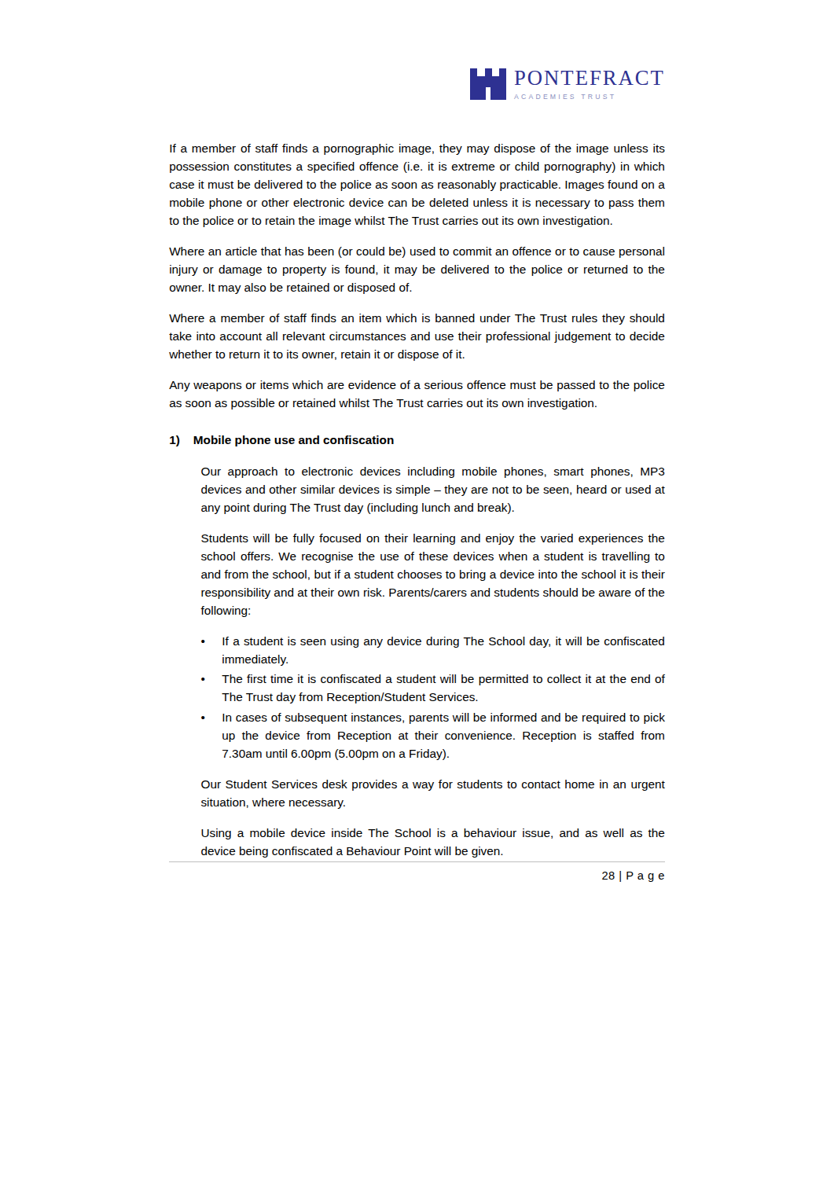PONTEFRACT
ACADEMIES TRUST
If a member of staff finds a pornographic image, they may dispose of the image unless its possession constitutes a specified offence (i.e. it is extreme or child pornography) in which case it must be delivered to the police as soon as reasonably practicable. Images found on a mobile phone or other electronic device can be deleted unless it is necessary to pass them to the police or to retain the image whilst The Trust carries out its own investigation.
Where an article that has been (or could be) used to commit an offence or to cause personal injury or damage to property is found, it may be delivered to the police or returned to the owner. It may also be retained or disposed of.
Where a member of staff finds an item which is banned under The Trust rules they should take into account all relevant circumstances and use their professional judgement to decide whether to return it to its owner, retain it or dispose of it.
Any weapons or items which are evidence of a serious offence must be passed to the police as soon as possible or retained whilst The Trust carries out its own investigation.
1) Mobile phone use and confiscation
Our approach to electronic devices including mobile phones, smart phones, MP3 devices and other similar devices is simple – they are not to be seen, heard or used at any point during The Trust day (including lunch and break).
Students will be fully focused on their learning and enjoy the varied experiences the school offers. We recognise the use of these devices when a student is travelling to and from the school, but if a student chooses to bring a device into the school it is their responsibility and at their own risk. Parents/carers and students should be aware of the following:
If a student is seen using any device during The School day, it will be confiscated immediately.
The first time it is confiscated a student will be permitted to collect it at the end of The Trust day from Reception/Student Services.
In cases of subsequent instances, parents will be informed and be required to pick up the device from Reception at their convenience. Reception is staffed from 7.30am until 6.00pm (5.00pm on a Friday).
Our Student Services desk provides a way for students to contact home in an urgent situation, where necessary.
Using a mobile device inside The School is a behaviour issue, and as well as the device being confiscated a Behaviour Point will be given.
28 | P a g e